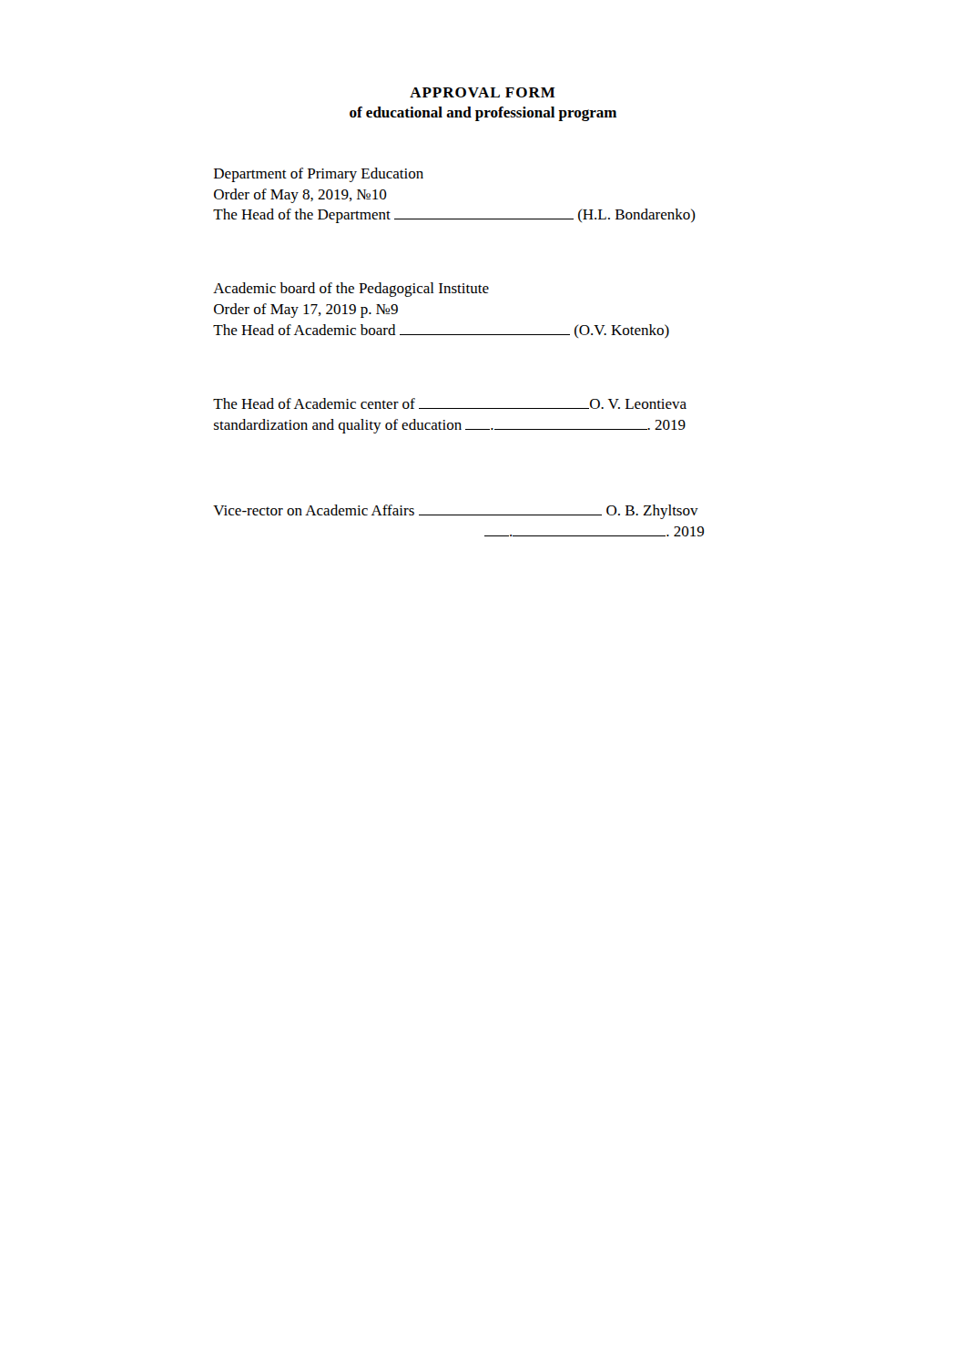APPROVAL FORM of educational and professional program
Department of Primary Education
Order of May 8, 2019, №10
The Head of the Department (H.L. Bondarenko)
Academic board of the Pedagogical Institute
Order of May 17, 2019 p. №9
The Head of Academic board (O.V. Kotenko)
The Head of Academic center of O. V. Leontieva
standardization and quality of education . . 2019
Vice-rector on Academic Affairs O. B. Zhyltsov
. . 2019